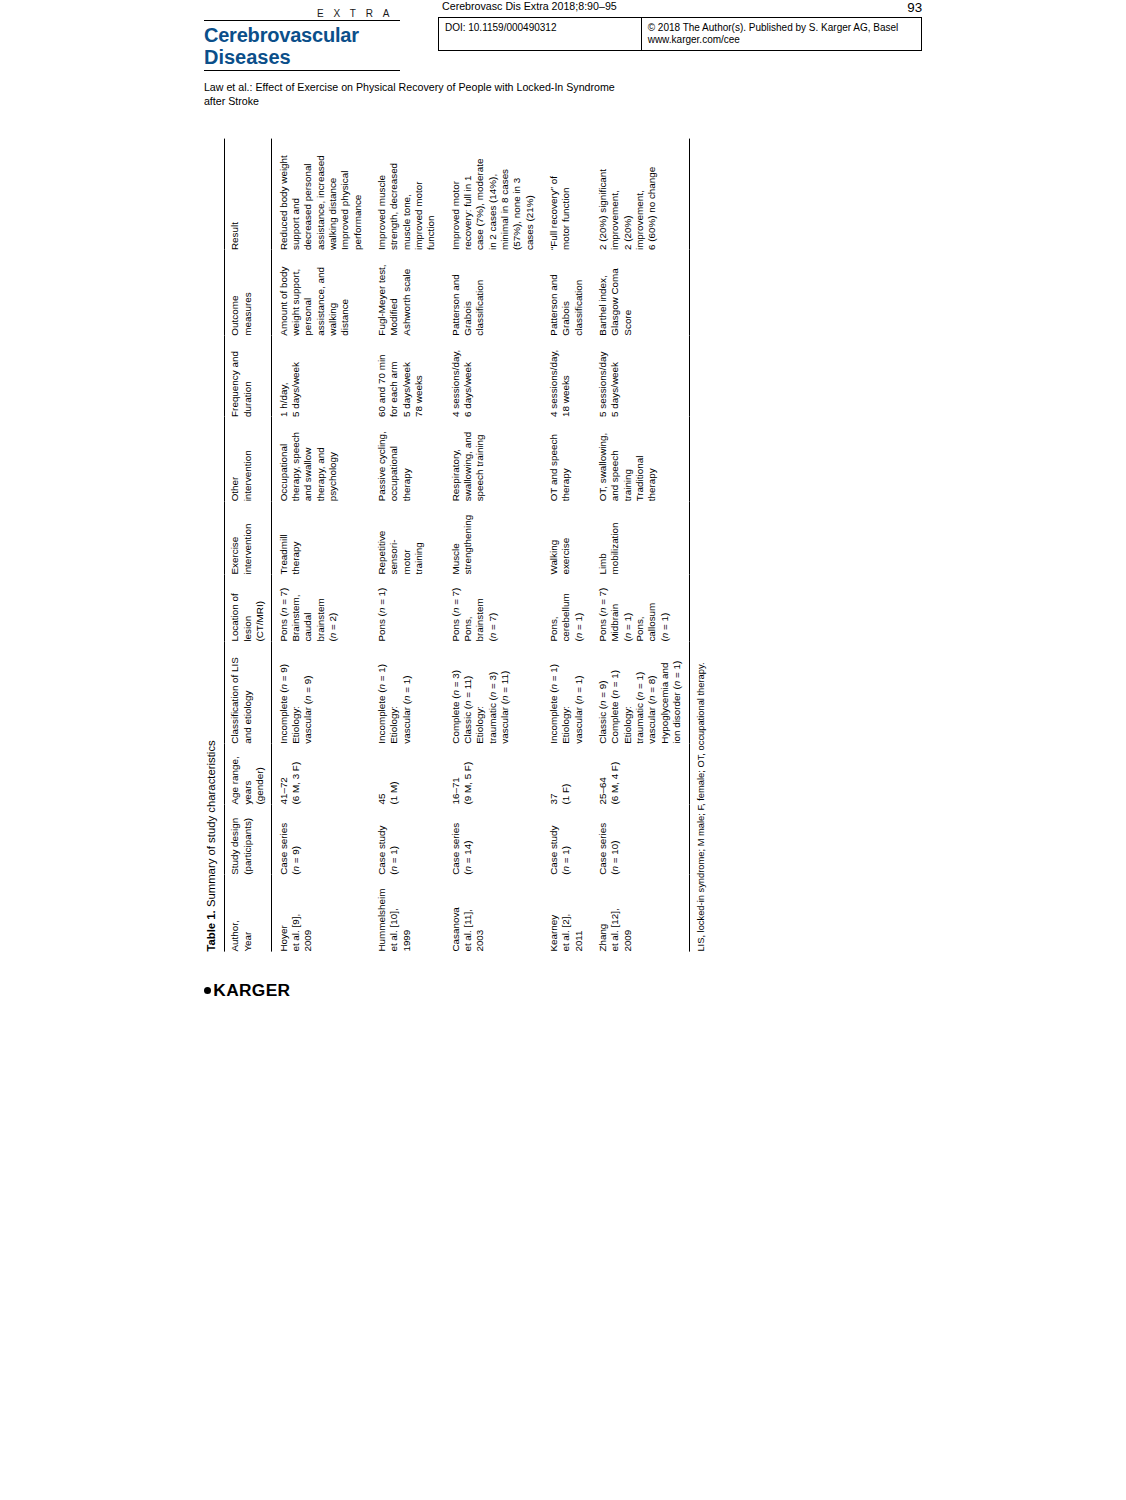93
E X T R A
Cerebrovascular
Diseases
Cerebrovasc Dis Extra 2018;8:90–95
| DOI: 10.1159/000490312 | © 2018 The Author(s). Published by S. Karger AG, Basel www.karger.com/cee |
Law et al.: Effect of Exercise on Physical Recovery of People with Locked-In Syndrome
after Stroke
Table 1. Summary of study characteristics
| Author, Year | Study design (participants) | Age range, years (gender) | Classification of LIS and etiology | Location of lesion (CT/MRI) | Exercise intervention | Other intervention | Frequency and duration | Outcome measures | Result |
| --- | --- | --- | --- | --- | --- | --- | --- | --- | --- |
| Hoyer et al. [9], 2009 | Case series ( n = 9) | 41–72 (6 M, 3 F) | Incomplete ( n = 9) Etiology: vascular ( n = 9) | Pons ( n = 7) Brainstem, caudal brainstem ( n = 2) | Treadmill therapy | Occupational therapy, speech and swallow therapy, and psychology | 1 h/day, 5 days/week | Amount of body weight support, personal assistance, and walking distance | Reduced body weight support and decreased personal assistance, increased walking distance Improved physical performance |
| Hummelsheim et al. [10], 1999 | Case study ( n = 1) | 45 (1 M) | Incomplete ( n = 1) Etiology: vascular ( n = 1) | Pons ( n = 1) | Repetitive sensori- motor training | Passive cycling, occupational therapy | 60 and 70 min for each arm 5 days/week 78 weeks | Fugl-Meyer test, Modified Ashworth scale | Improved muscle strength, decreased muscle tone, improved motor function |
| Casanova et al. [11], 2003 | Case series ( n = 14) | 16–71 (9 M, 5 F) | Complete ( n = 3) Classic ( n = 11) Etiology: traumatic ( n = 3) vascular ( n = 11) | Pons ( n = 7) Pons, brainstem ( n = 7) | Muscle strengthening | Respiratory, swallowing, and speech training | 4 sessions/day, 6 days/week | Patterson and Grabois classification | Improved motor recovery: full in 1 case (7%), moderate in 2 cases (14%), minimal in 8 cases (57%), none in 3 cases (21%) |
| Kearney et al. [2], 2011 | Case study ( n = 1) | 37 (1 F) | Incomplete ( n = 1) Etiology: vascular ( n = 1) | Pons, cerebellum ( n = 1) | Walking exercise | OT and speech therapy | 4 sessions/day, 18 weeks | Patterson and Grabois classification | “Full recovery” of motor function |
| Zhang et al. [12], 2009 | Case series ( n = 10) | 25–64 (6 M, 4 F) | Classic ( n = 9) Complete ( n = 1) Etiology: traumatic ( n = 1) vascular ( n = 8) Hypoglycemia and ion disorder ( n = 1) | Pons ( n = 7) Midbrain ( n = 1) Pons, callosum ( n = 1) | Limb mobilization | OT, swallowing, and speech training Traditional therapy | 5 sessions/day 5 days/week | Barthel index, Glasgow Coma Score | 2 (20%) significant improvement, 2 (20%) improvement, 6 (60%) no change |
LIS, locked-in syndrome; M male; F, female; OT, occupational therapy.
KARGER